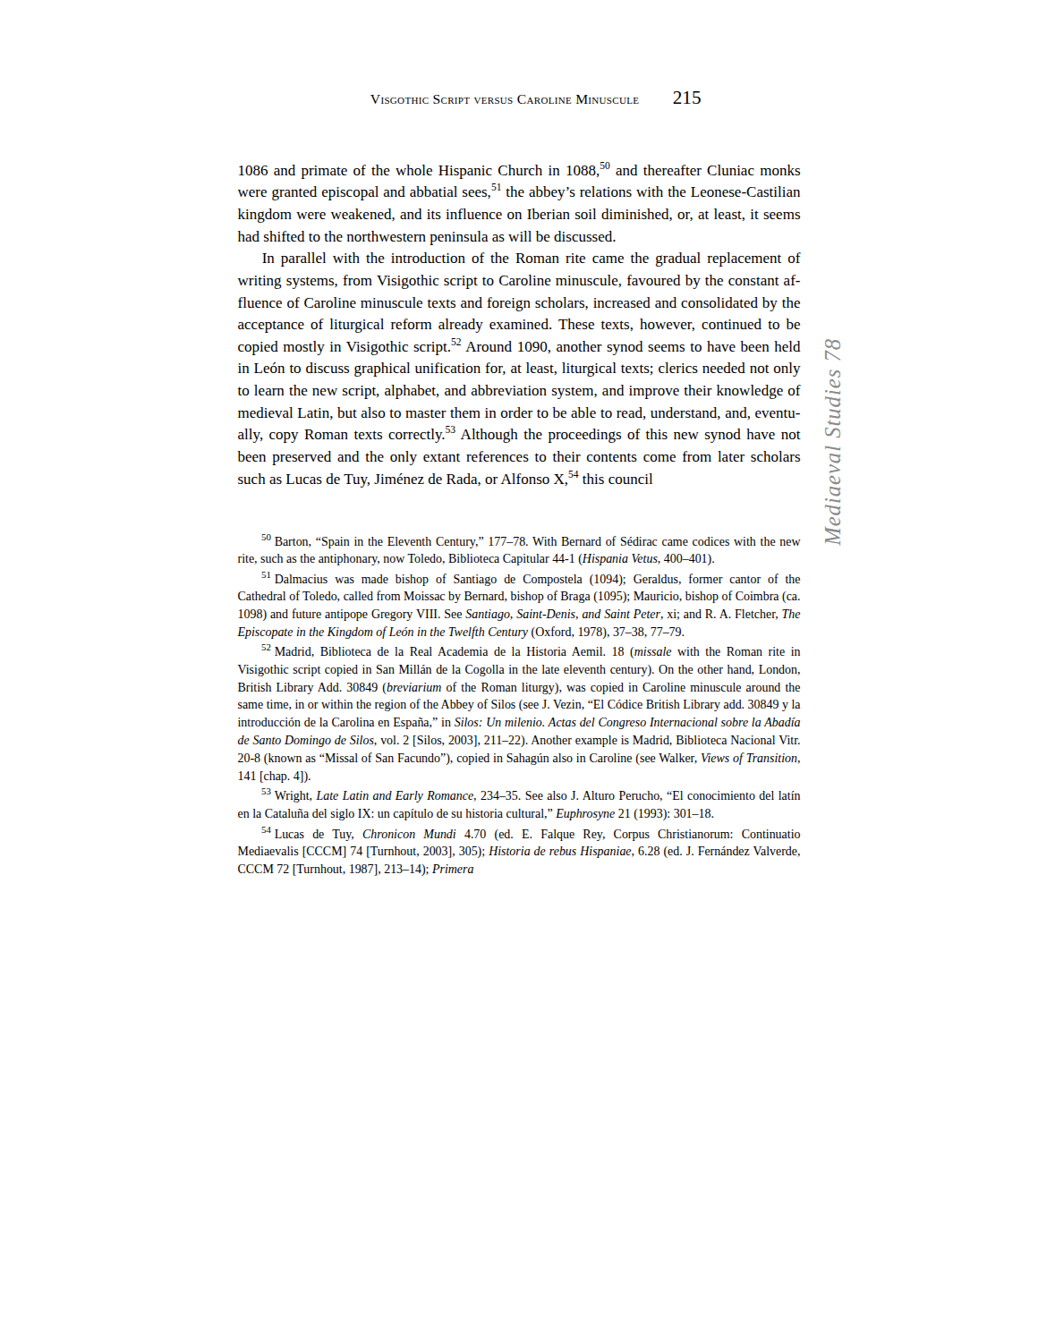Visgothic Script versus Caroline Minuscule 215
1086 and primate of the whole Hispanic Church in 1088,50 and thereafter Cluniac monks were granted episcopal and abbatial sees,51 the abbey’s relations with the Leonese-Castilian kingdom were weakened, and its influence on Iberian soil diminished, or, at least, it seems had shifted to the northwestern peninsula as will be discussed.
In parallel with the introduction of the Roman rite came the gradual replacement of writing systems, from Visigothic script to Caroline minuscule, favoured by the constant affluence of Caroline minuscule texts and foreign scholars, increased and consolidated by the acceptance of liturgical reform already examined. These texts, however, continued to be copied mostly in Visigothic script.52 Around 1090, another synod seems to have been held in León to discuss graphical unification for, at least, liturgical texts; clerics needed not only to learn the new script, alphabet, and abbreviation system, and improve their knowledge of medieval Latin, but also to master them in order to be able to read, understand, and, eventually, copy Roman texts correctly.53 Although the proceedings of this new synod have not been preserved and the only extant references to their contents come from later scholars such as Lucas de Tuy, Jiménez de Rada, or Alfonso X,54 this council
50 Barton, “Spain in the Eleventh Century,” 177–78. With Bernard of Sédirac came codices with the new rite, such as the antiphonary, now Toledo, Biblioteca Capitular 44-1 (Hispania Vetus, 400–401).
51 Dalmacius was made bishop of Santiago de Compostela (1094); Geraldus, former cantor of the Cathedral of Toledo, called from Moissac by Bernard, bishop of Braga (1095); Mauricio, bishop of Coimbra (ca. 1098) and future antipope Gregory VIII. See Santiago, Saint-Denis, and Saint Peter, xi; and R. A. Fletcher, The Episcopate in the Kingdom of León in the Twelfth Century (Oxford, 1978), 37–38, 77–79.
52 Madrid, Biblioteca de la Real Academia de la Historia Aemil. 18 (missale with the Roman rite in Visigothic script copied in San Millán de la Cogolla in the late eleventh century). On the other hand, London, British Library Add. 30849 (breviarium of the Roman liturgy), was copied in Caroline minuscule around the same time, in or within the region of the Abbey of Silos (see J. Vezin, “El Códice British Library add. 30849 y la introducción de la Carolina en España,” in Silos: Un milenio. Actas del Congreso Internacional sobre la Abadía de Santo Domingo de Silos, vol. 2 [Silos, 2003], 211–22). Another example is Madrid, Biblioteca Nacional Vitr. 20-8 (known as “Missal of San Facundo”), copied in Sahagún also in Caroline (see Walker, Views of Transition, 141 [chap. 4]).
53 Wright, Late Latin and Early Romance, 234–35. See also J. Alturo Perucho, “El conocimiento del latín en la Cataluña del siglo IX: un capítulo de su historia cultural,” Euphrosyne 21 (1993): 301–18.
54 Lucas de Tuy, Chronicon Mundi 4.70 (ed. E. Falque Rey, Corpus Christianorum: Continuatio Mediaevalis [CCCM] 74 [Turnhout, 2003], 305); Historia de rebus Hispaniae, 6.28 (ed. J. Fernández Valverde, CCCM 72 [Turnhout, 1987], 213–14); Primera
Mediaeval Studies 78